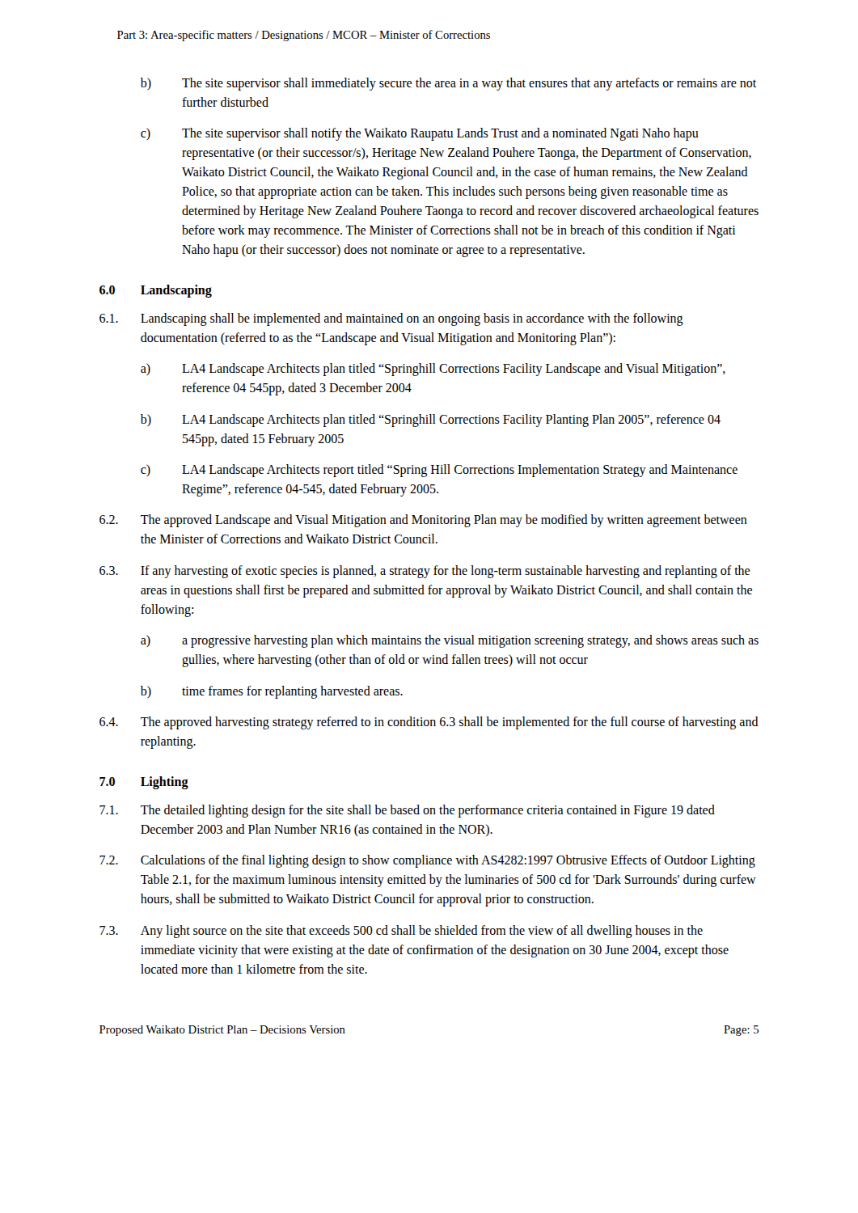Part 3: Area-specific matters / Designations / MCOR – Minister of Corrections
b) The site supervisor shall immediately secure the area in a way that ensures that any artefacts or remains are not further disturbed
c) The site supervisor shall notify the Waikato Raupatu Lands Trust and a nominated Ngati Naho hapu representative (or their successor/s), Heritage New Zealand Pouhere Taonga, the Department of Conservation, Waikato District Council, the Waikato Regional Council and, in the case of human remains, the New Zealand Police, so that appropriate action can be taken. This includes such persons being given reasonable time as determined by Heritage New Zealand Pouhere Taonga to record and recover discovered archaeological features before work may recommence. The Minister of Corrections shall not be in breach of this condition if Ngati Naho hapu (or their successor) does not nominate or agree to a representative.
6.0 Landscaping
6.1. Landscaping shall be implemented and maintained on an ongoing basis in accordance with the following documentation (referred to as the “Landscape and Visual Mitigation and Monitoring Plan”):
a) LA4 Landscape Architects plan titled “Springhill Corrections Facility Landscape and Visual Mitigation”, reference 04 545pp, dated 3 December 2004
b) LA4 Landscape Architects plan titled “Springhill Corrections Facility Planting Plan 2005”, reference 04 545pp, dated 15 February 2005
c) LA4 Landscape Architects report titled “Spring Hill Corrections Implementation Strategy and Maintenance Regime”, reference 04-545, dated February 2005.
6.2. The approved Landscape and Visual Mitigation and Monitoring Plan may be modified by written agreement between the Minister of Corrections and Waikato District Council.
6.3. If any harvesting of exotic species is planned, a strategy for the long-term sustainable harvesting and replanting of the areas in questions shall first be prepared and submitted for approval by Waikato District Council, and shall contain the following:
a) a progressive harvesting plan which maintains the visual mitigation screening strategy, and shows areas such as gullies, where harvesting (other than of old or wind fallen trees) will not occur
b) time frames for replanting harvested areas.
6.4. The approved harvesting strategy referred to in condition 6.3 shall be implemented for the full course of harvesting and replanting.
7.0 Lighting
7.1. The detailed lighting design for the site shall be based on the performance criteria contained in Figure 19 dated December 2003 and Plan Number NR16 (as contained in the NOR).
7.2. Calculations of the final lighting design to show compliance with AS4282:1997 Obtrusive Effects of Outdoor Lighting Table 2.1, for the maximum luminous intensity emitted by the luminaries of 500 cd for 'Dark Surrounds' during curfew hours, shall be submitted to Waikato District Council for approval prior to construction.
7.3. Any light source on the site that exceeds 500 cd shall be shielded from the view of all dwelling houses in the immediate vicinity that were existing at the date of confirmation of the designation on 30 June 2004, except those located more than 1 kilometre from the site.
Proposed Waikato District Plan – Decisions Version Page: 5